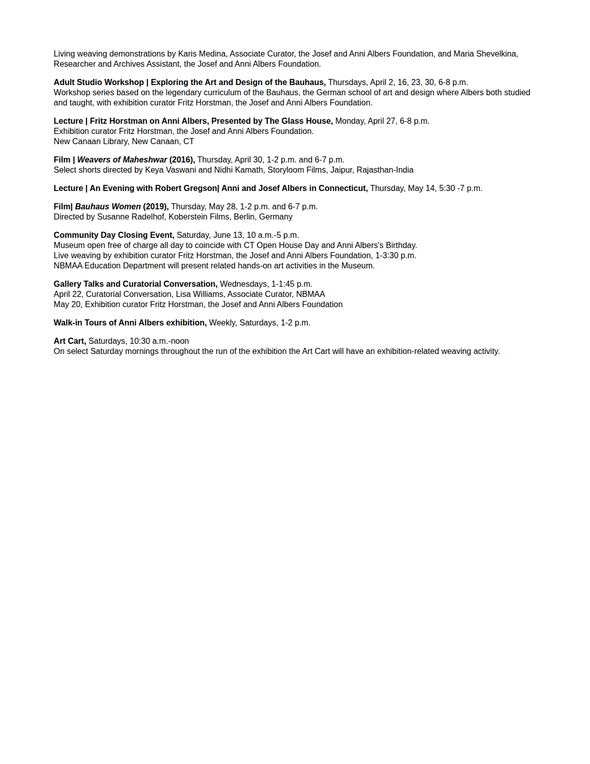Living weaving demonstrations by Karis Medina, Associate Curator, the Josef and Anni Albers Foundation, and Maria Shevelkina, Researcher and Archives Assistant, the Josef and Anni Albers Foundation.
Adult Studio Workshop | Exploring the Art and Design of the Bauhaus, Thursdays, April 2, 16, 23, 30, 6-8 p.m.
Workshop series based on the legendary curriculum of the Bauhaus, the German school of art and design where Albers both studied and taught, with exhibition curator Fritz Horstman, the Josef and Anni Albers Foundation.
Lecture | Fritz Horstman on Anni Albers, Presented by The Glass House, Monday, April 27, 6-8 p.m.
Exhibition curator Fritz Horstman, the Josef and Anni Albers Foundation.
New Canaan Library, New Canaan, CT
Film | Weavers of Maheshwar (2016), Thursday, April 30, 1-2 p.m. and 6-7 p.m.
Select shorts directed by Keya Vaswani and Nidhi Kamath, Storyloom Films, Jaipur, Rajasthan-India
Lecture | An Evening with Robert Gregson| Anni and Josef Albers in Connecticut, Thursday, May 14, 5:30 -7 p.m.
Film| Bauhaus Women (2019), Thursday, May 28, 1-2 p.m. and 6-7 p.m.
Directed by Susanne Radelhof, Koberstein Films, Berlin, Germany
Community Day Closing Event, Saturday, June 13, 10 a.m.-5 p.m.
Museum open free of charge all day to coincide with CT Open House Day and Anni Albers's Birthday.
Live weaving by exhibition curator Fritz Horstman, the Josef and Anni Albers Foundation, 1-3:30 p.m.
NBMAA Education Department will present related hands-on art activities in the Museum.
Gallery Talks and Curatorial Conversation, Wednesdays, 1-1:45 p.m.
April 22, Curatorial Conversation, Lisa Williams, Associate Curator, NBMAA
May 20, Exhibition curator Fritz Horstman, the Josef and Anni Albers Foundation
Walk-in Tours of Anni Albers exhibition, Weekly, Saturdays, 1-2 p.m.
Art Cart, Saturdays, 10:30 a.m.-noon
On select Saturday mornings throughout the run of the exhibition the Art Cart will have an exhibition-related weaving activity.